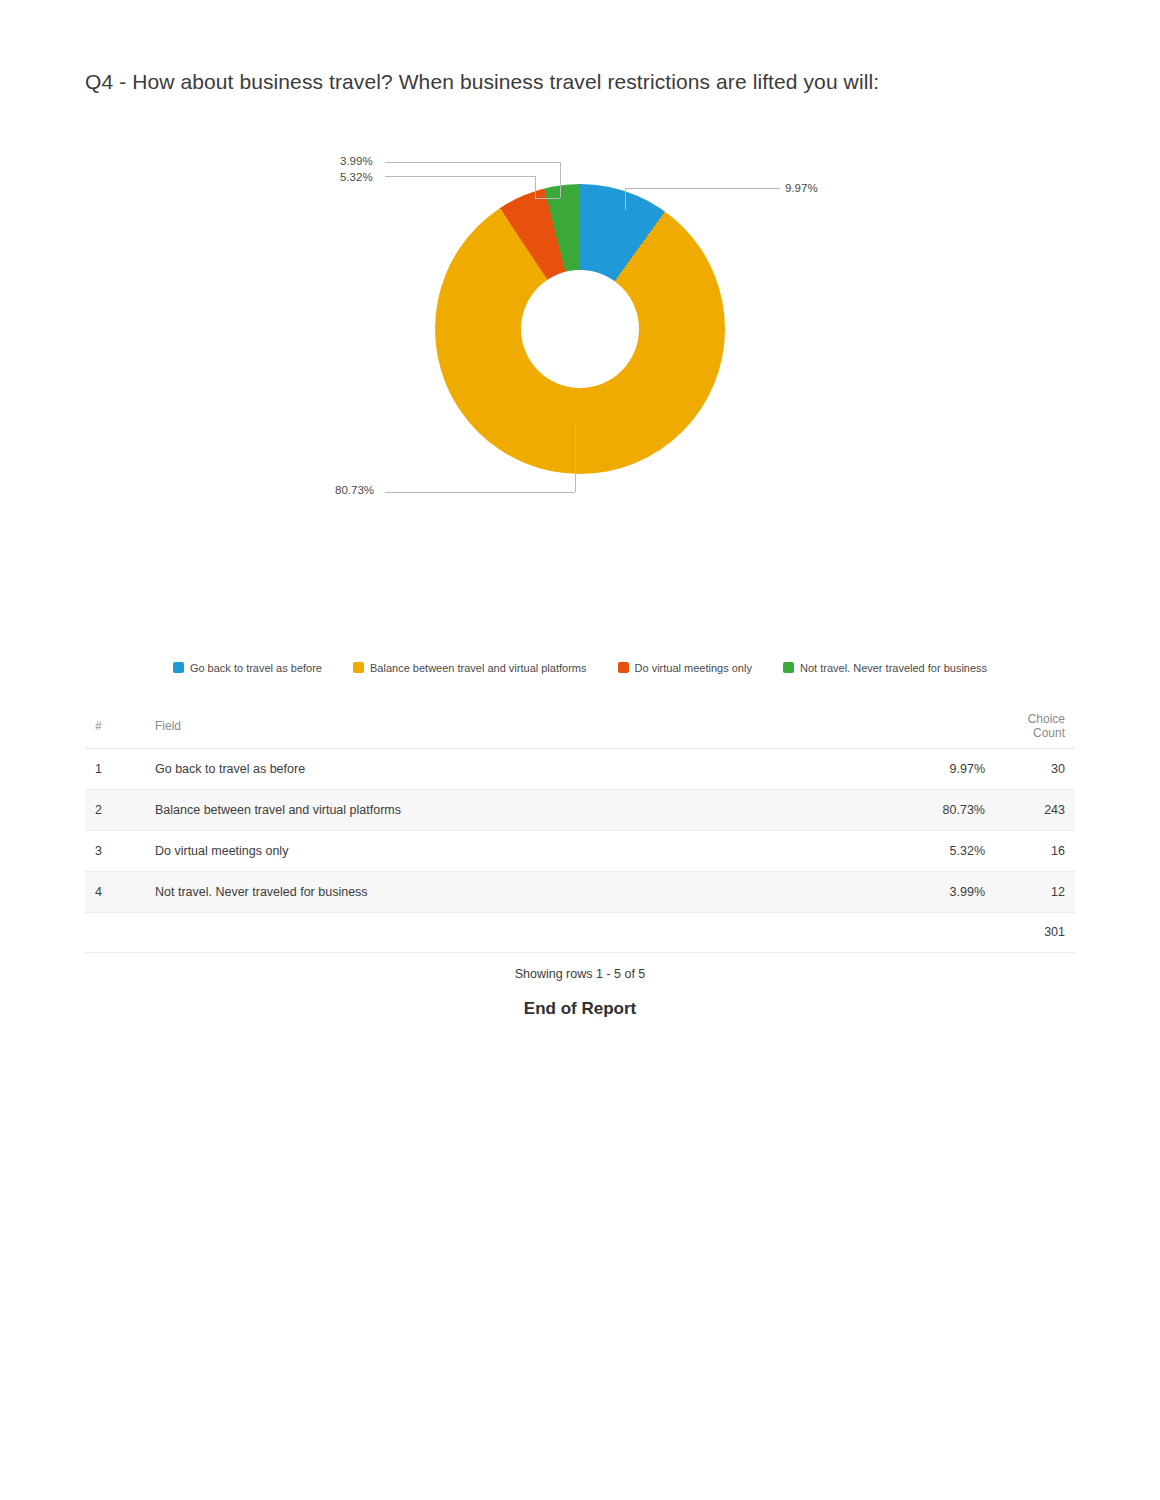Q4 - How about business travel? When business travel restrictions are lifted you will:
3.99%
5.32%
9.97%
80.73%
Go back to travel as before Balance between travel and virtual platforms Do virtual meetings only Not travel. Never traveled for business
| # | Field | | Choice Count |
| --- | --- | --- | --- |
| 1 | Go back to travel as before | 9.97% | 30 |
| 2 | Balance between travel and virtual platforms | 80.73% | 243 |
| 3 | Do virtual meetings only | 5.32% | 16 |
| 4 | Not travel. Never traveled for business | 3.99% | 12 |
| | | | 301 |
Showing rows 1 - 5 of 5
End of Report